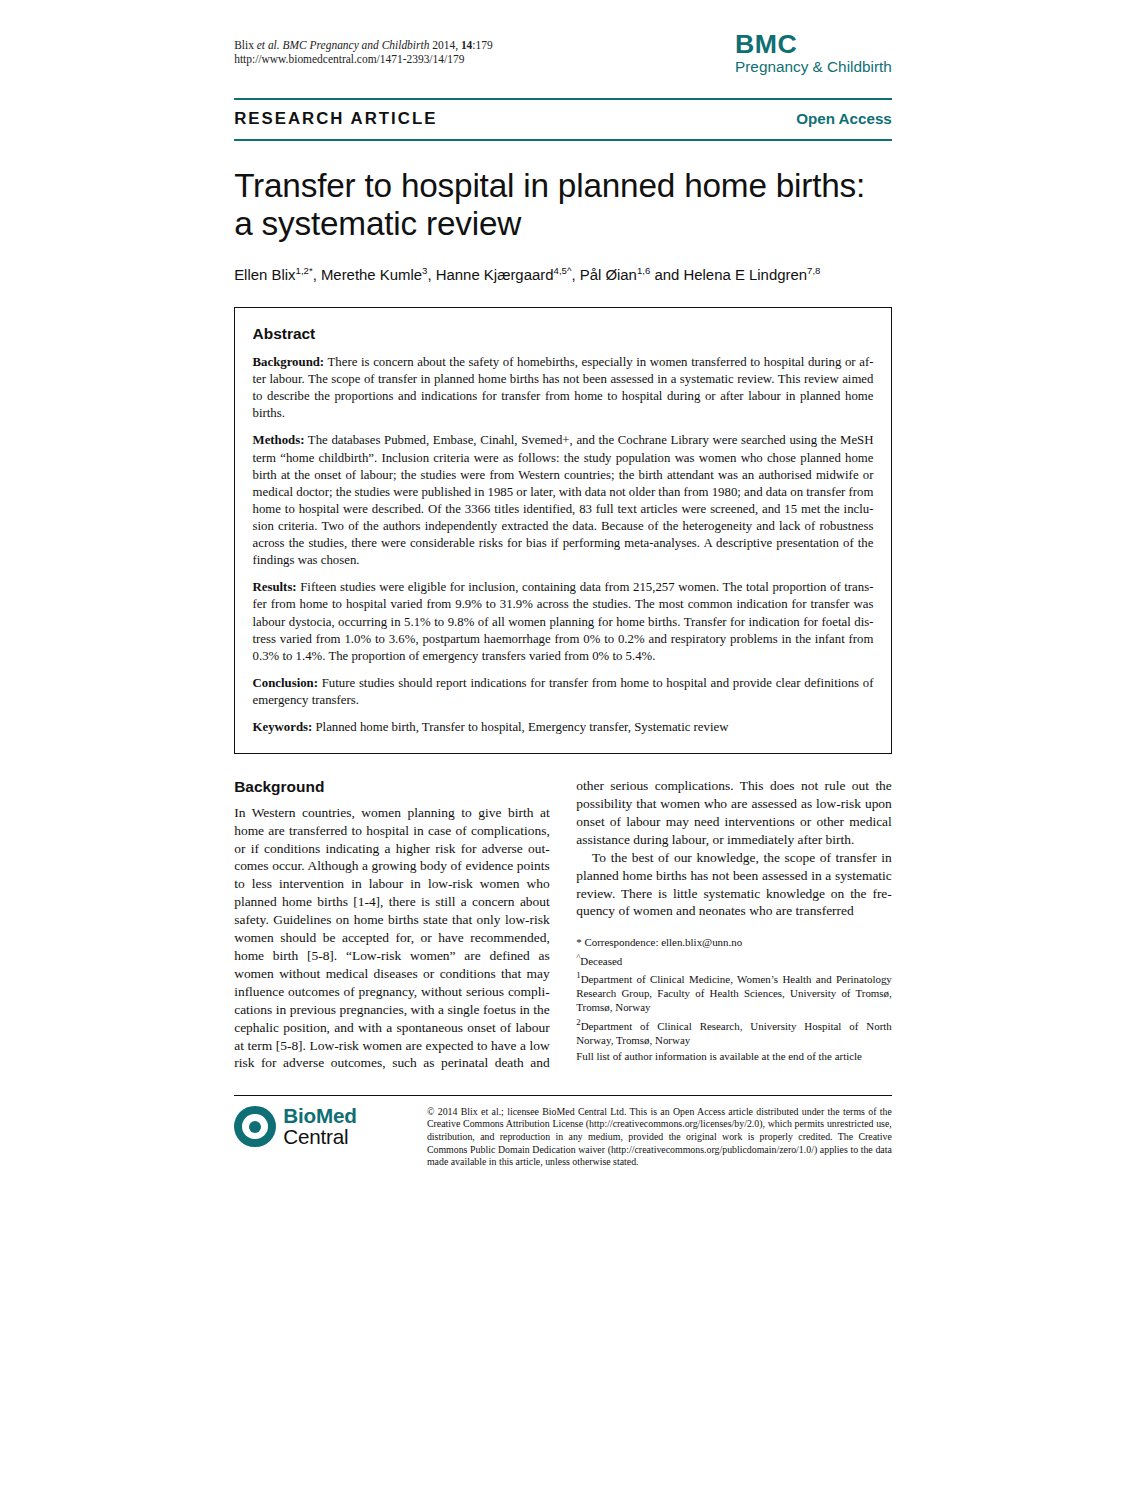Blix et al. BMC Pregnancy and Childbirth 2014, 14:179
http://www.biomedcentral.com/1471-2393/14/179
BMC
Pregnancy & Childbirth
RESEARCH ARTICLE
Open Access
Transfer to hospital in planned home births:
a systematic review
Ellen Blix1,2*, Merethe Kumle3, Hanne Kjærgaard4,5^, Pål Øian1,6 and Helena E Lindgren7,8
Abstract
Background: There is concern about the safety of homebirths, especially in women transferred to hospital during or after labour. The scope of transfer in planned home births has not been assessed in a systematic review. This review aimed to describe the proportions and indications for transfer from home to hospital during or after labour in planned home births.
Methods: The databases Pubmed, Embase, Cinahl, Svemed+, and the Cochrane Library were searched using the MeSH term “home childbirth”. Inclusion criteria were as follows: the study population was women who chose planned home birth at the onset of labour; the studies were from Western countries; the birth attendant was an authorised midwife or medical doctor; the studies were published in 1985 or later, with data not older than from 1980; and data on transfer from home to hospital were described. Of the 3366 titles identified, 83 full text articles were screened, and 15 met the inclusion criteria. Two of the authors independently extracted the data. Because of the heterogeneity and lack of robustness across the studies, there were considerable risks for bias if performing meta-analyses. A descriptive presentation of the findings was chosen.
Results: Fifteen studies were eligible for inclusion, containing data from 215,257 women. The total proportion of transfer from home to hospital varied from 9.9% to 31.9% across the studies. The most common indication for transfer was labour dystocia, occurring in 5.1% to 9.8% of all women planning for home births. Transfer for indication for foetal distress varied from 1.0% to 3.6%, postpartum haemorrhage from 0% to 0.2% and respiratory problems in the infant from 0.3% to 1.4%. The proportion of emergency transfers varied from 0% to 5.4%.
Conclusion: Future studies should report indications for transfer from home to hospital and provide clear definitions of emergency transfers.
Keywords: Planned home birth, Transfer to hospital, Emergency transfer, Systematic review
Background
In Western countries, women planning to give birth at home are transferred to hospital in case of complications, or if conditions indicating a higher risk for adverse outcomes occur. Although a growing body of evidence points to less intervention in labour in low-risk women who planned home births [1-4], there is still a concern about safety. Guidelines on home births state that only low-risk women should be accepted for, or have recommended, home birth [5-8]. “Low-risk women” are defined as women without medical diseases or conditions that may influence outcomes of pregnancy, without serious complications in previous pregnancies, with a single foetus in the cephalic position, and with a spontaneous onset of labour at term [5-8]. Low-risk women are expected to have a low risk for adverse outcomes, such as perinatal death and other serious complications. This does not rule out the possibility that women who are assessed as low-risk upon onset of labour may need interventions or other medical assistance during labour, or immediately after birth.
To the best of our knowledge, the scope of transfer in planned home births has not been assessed in a systematic review. There is little systematic knowledge on the frequency of women and neonates who are transferred
* Correspondence: ellen.blix@unn.no
^Deceased
1Department of Clinical Medicine, Women’s Health and Perinatology Research Group, Faculty of Health Sciences, University of Tromsø, Tromsø, Norway
2Department of Clinical Research, University Hospital of North Norway, Tromsø, Norway
Full list of author information is available at the end of the article
BioMed Central
© 2014 Blix et al.; licensee BioMed Central Ltd. This is an Open Access article distributed under the terms of the Creative Commons Attribution License (http://creativecommons.org/licenses/by/2.0), which permits unrestricted use, distribution, and reproduction in any medium, provided the original work is properly credited. The Creative Commons Public Domain Dedication waiver (http://creativecommons.org/publicdomain/zero/1.0/) applies to the data made available in this article, unless otherwise stated.